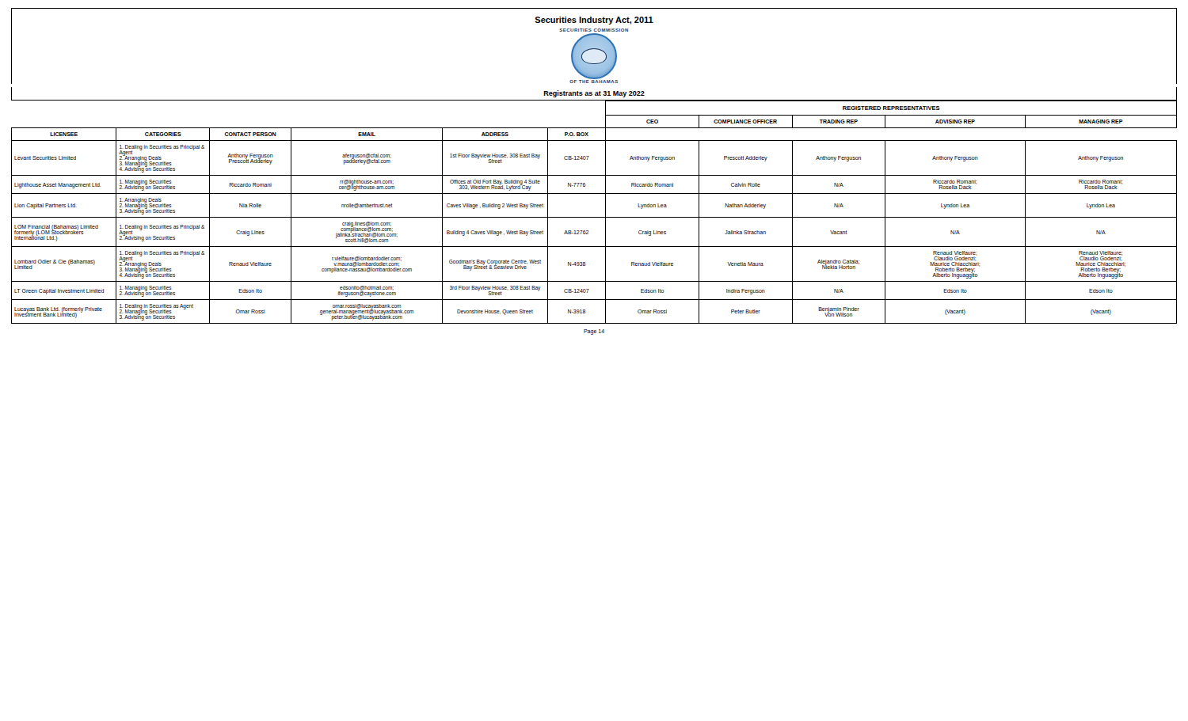Securities Industry Act, 2011
SECURITIES COMMISSION
OF THE BAHAMAS
Registrants as at 31 May 2022
| | | | | | | Registered Representatives |
| --- | --- | --- | --- | --- | --- | --- |
| CEO | COMPLIANCE OFFICER | TRADING REP | ADVISING REP | MANAGING REP |
| LICENSEE | CATEGORIES | CONTACT PERSON | EMAIL | ADDRESS | P.O. BOX | |
| Levant Securities Limited | 1. Dealing in Securities as Principal & Agent 2. Arranging Deals 3. Managing Securities 4. Advising on Securities | Anthony Ferguson Prescott Adderley | aferguson@cfal.com; padderley@cfal.com | 1st Floor Bayview House, 308 East Bay Street | CB-12407 | Anthony Ferguson | Prescott Adderley | Anthony Ferguson | Anthony Ferguson | Anthony Ferguson |
| Lighthouse Asset Management Ltd. | 1. Managing Securities 2. Advising on Securities | Riccardo Romani | rr@lighthouse-am.com; cer@lighthouse-am.com | Offices at Old Fort Bay, Building 4 Suite 303, Western Road, Lyford Cay | N-7776 | Riccardo Romani | Calvin Rolle | N/A | Riccardo Romani; Rosella Dack | Riccardo Romani; Rosella Dack |
| Lion Capital Partners Ltd. | 1. Arranging Deals 2. Managing Securities 3. Advising on Securities | Nia Rolle | nrolle@ambertrust.net | Caves Village , Building 2 West Bay Street | | Lyndon Lea | Nathan Adderley | N/A | Lyndon Lea | Lyndon Lea |
| LOM Financial (Bahamas) Limited formerly (LOM Stockbrokers International Ltd.) | 1. Dealing in Securities as Principal & Agent 2. Advising on Securities | Craig Lines | craig.lines@lom.com; compliance@lom.com; jalinka.strachan@lom.com; scott.hill@lom.com | Building 4 Caves Village , West Bay Street | AB-12762 | Craig Lines | Jalinka Strachan | Vacant | N/A | N/A |
| Lombard Odier & Cie (Bahamas) Limited | 1. Dealing in Securities as Principal & Agent 2. Arranging Deals 3. Managing Securities 4. Advising on Securities | Renaud Vielfaure | r.vielfaure@lombardodier.com; v.maura@lombardodier.com; compliance-nassau@lombardodier.com | Goodman's Bay Corporate Centre, West Bay Street & Seaview Drive | N-4938 | Renaud Vielfaure | Venetia Maura | Alejandro Catala; Niekia Horton | Renaud Vielfaure; Claudio Godenzi; Maurice Chiacchiari; Roberto Berbey; Alberto Inguaggito | Renaud Vielfaure; Claudio Godenzi; Maurice Chiacchiari; Roberto Berbey; Alberto Inguaggito |
| LT Green Capital Investment Limited | 1. Managing Securities 2. Advising on Securities | Edson Ito | edsonito@hotmail.com; iferguson@caystone.com | 3rd Floor Bayview House, 308 East Bay Street | CB-12407 | Edson Ito | Indira Ferguson | N/A | Edson Ito | Edson Ito |
| Lucayas Bank Ltd. (formerly Private Investment Bank Limited) | 1. Dealing in Securities as Agent 2. Managing Securities 3. Advising on Securities | Omar Rossi | omar.rossi@lucayasbank.com general-management@lucayasbank.com peter.butler@lucayasbank.com | Devonshire House, Queen Street | N-3918 | Omar Rossi | Peter Butler | Benjamin Pinder Von Wilson | (Vacant) | (Vacant) |
Page 14